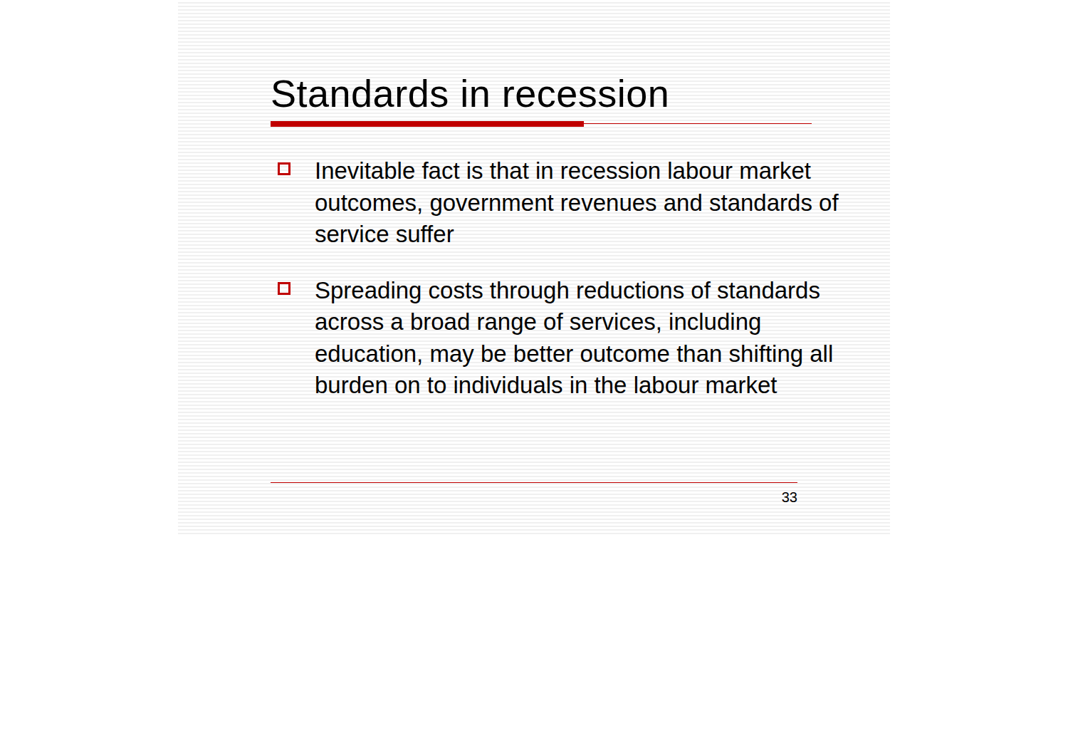Standards in recession
Inevitable fact is that in recession labour market outcomes, government revenues and standards of service suffer
Spreading costs through reductions of standards across a broad range of services, including education, may be better outcome than shifting all burden on to individuals in the labour market
33